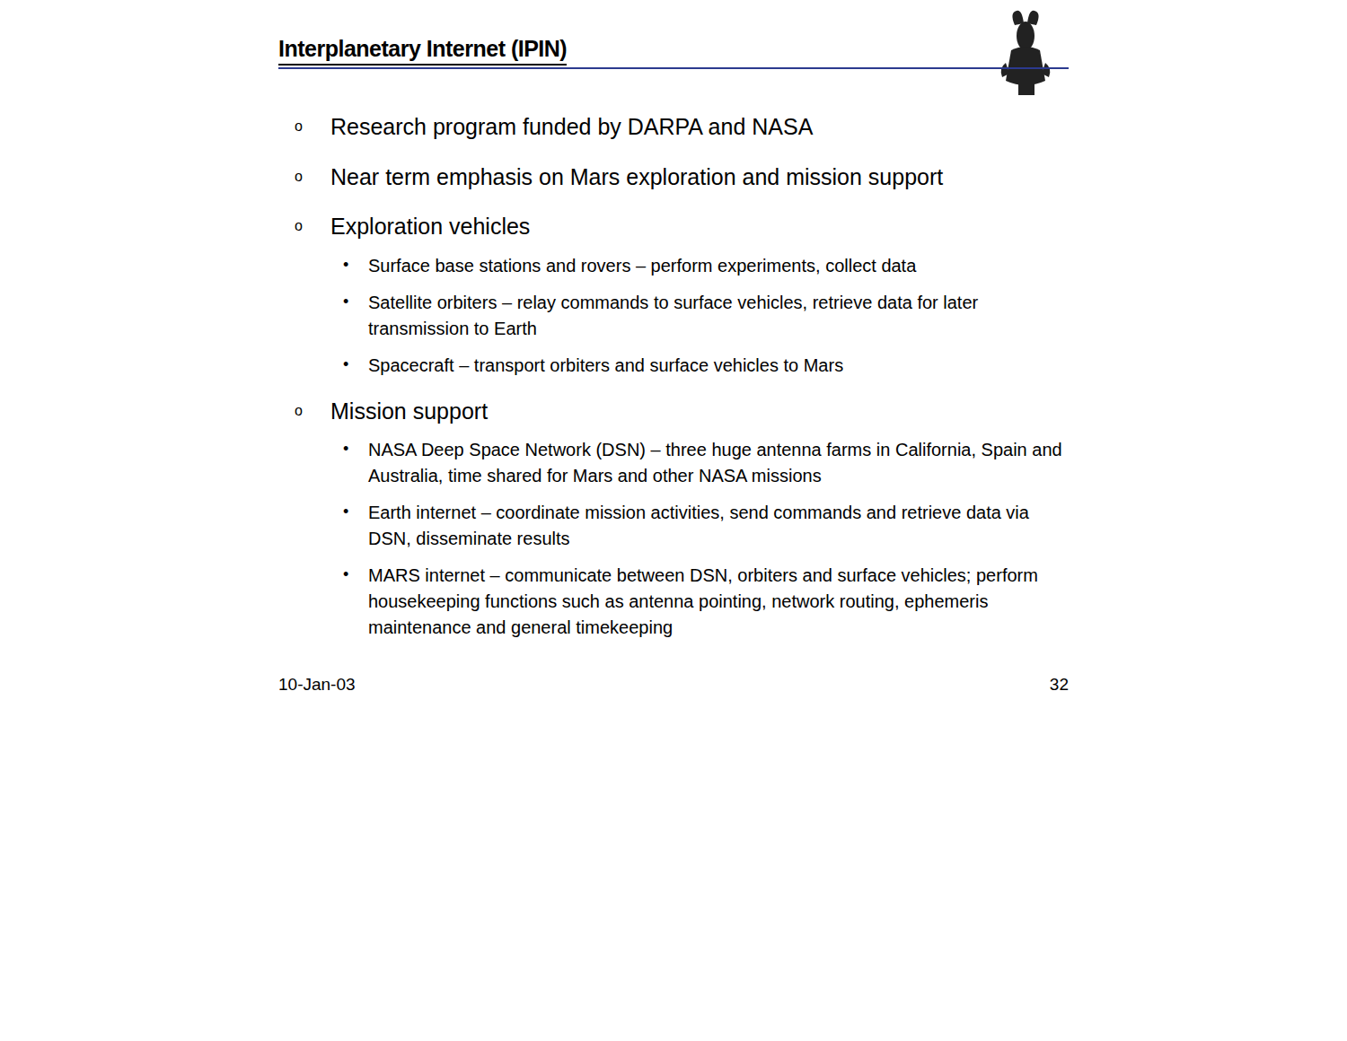Interplanetary Internet (IPIN)
Research program funded by DARPA and NASA
Near term emphasis on Mars exploration and mission support
Exploration vehicles
Surface base stations and rovers – perform experiments, collect data
Satellite orbiters – relay commands to surface vehicles, retrieve data for later transmission to Earth
Spacecraft – transport orbiters and surface vehicles to Mars
Mission support
NASA Deep Space Network (DSN) – three huge antenna farms in California, Spain and Australia, time shared for Mars and other NASA missions
Earth internet – coordinate mission activities, send commands and retrieve data via DSN, disseminate results
MARS internet – communicate between DSN, orbiters and surface vehicles; perform housekeeping functions such as antenna pointing, network routing, ephemeris maintenance and general timekeeping
10-Jan-03 32